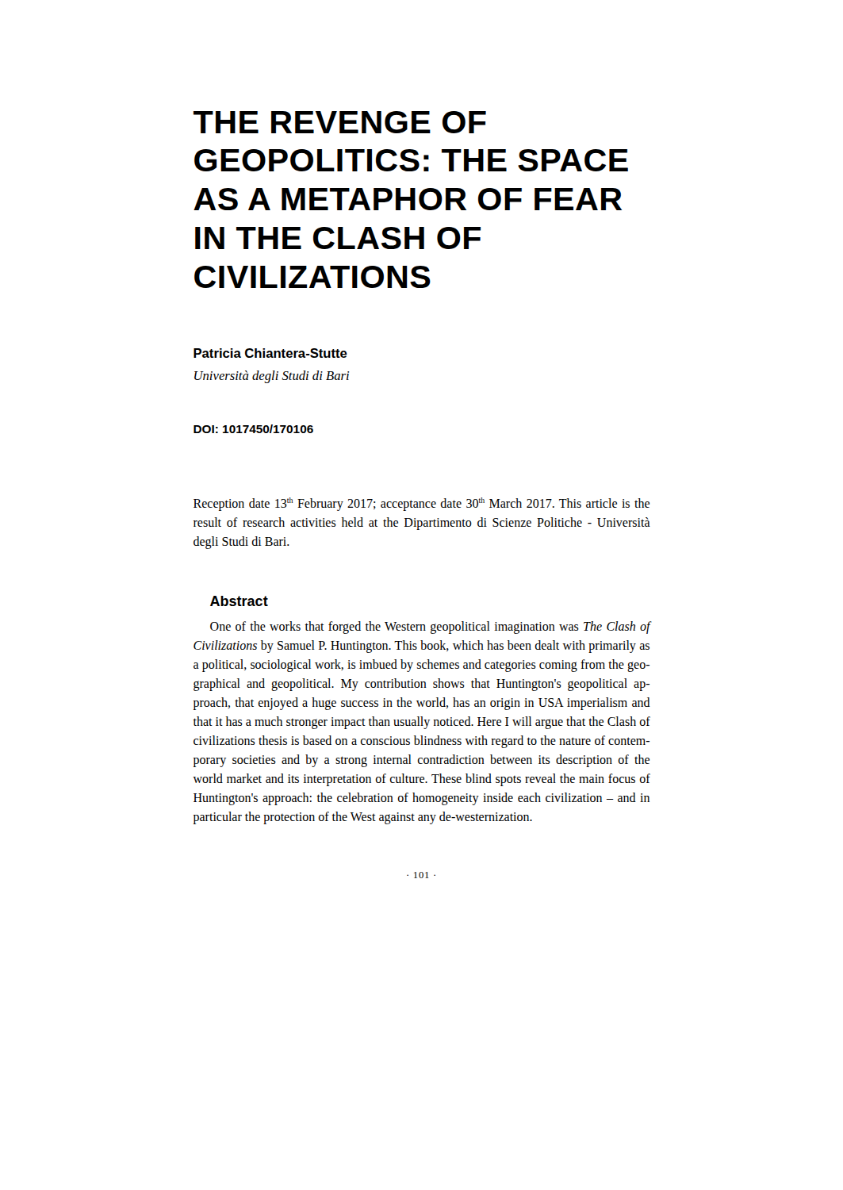The Revenge of Geopolitics: The Space as a Metaphor of Fear in the Clash of Civilizations
Patricia Chiantera-Stutte
Università degli Studi di Bari
DOI: 1017450/170106
Reception date 13th February 2017; acceptance date 30th March 2017. This article is the result of research activities held at the Dipartimento di Scienze Politiche - Università degli Studi di Bari.
Abstract
One of the works that forged the Western geopolitical imagination was The Clash of Civilizations by Samuel P. Huntington. This book, which has been dealt with primarily as a political, sociological work, is imbued by schemes and categories coming from the geographical and geopolitical. My contribution shows that Huntington's geopolitical approach, that enjoyed a huge success in the world, has an origin in USA imperialism and that it has a much stronger impact than usually noticed. Here I will argue that the Clash of civilizations thesis is based on a conscious blindness with regard to the nature of contemporary societies and by a strong internal contradiction between its description of the world market and its interpretation of culture. These blind spots reveal the main focus of Huntington's approach: the celebration of homogeneity inside each civilization – and in particular the protection of the West against any de-westernization.
· 101 ·